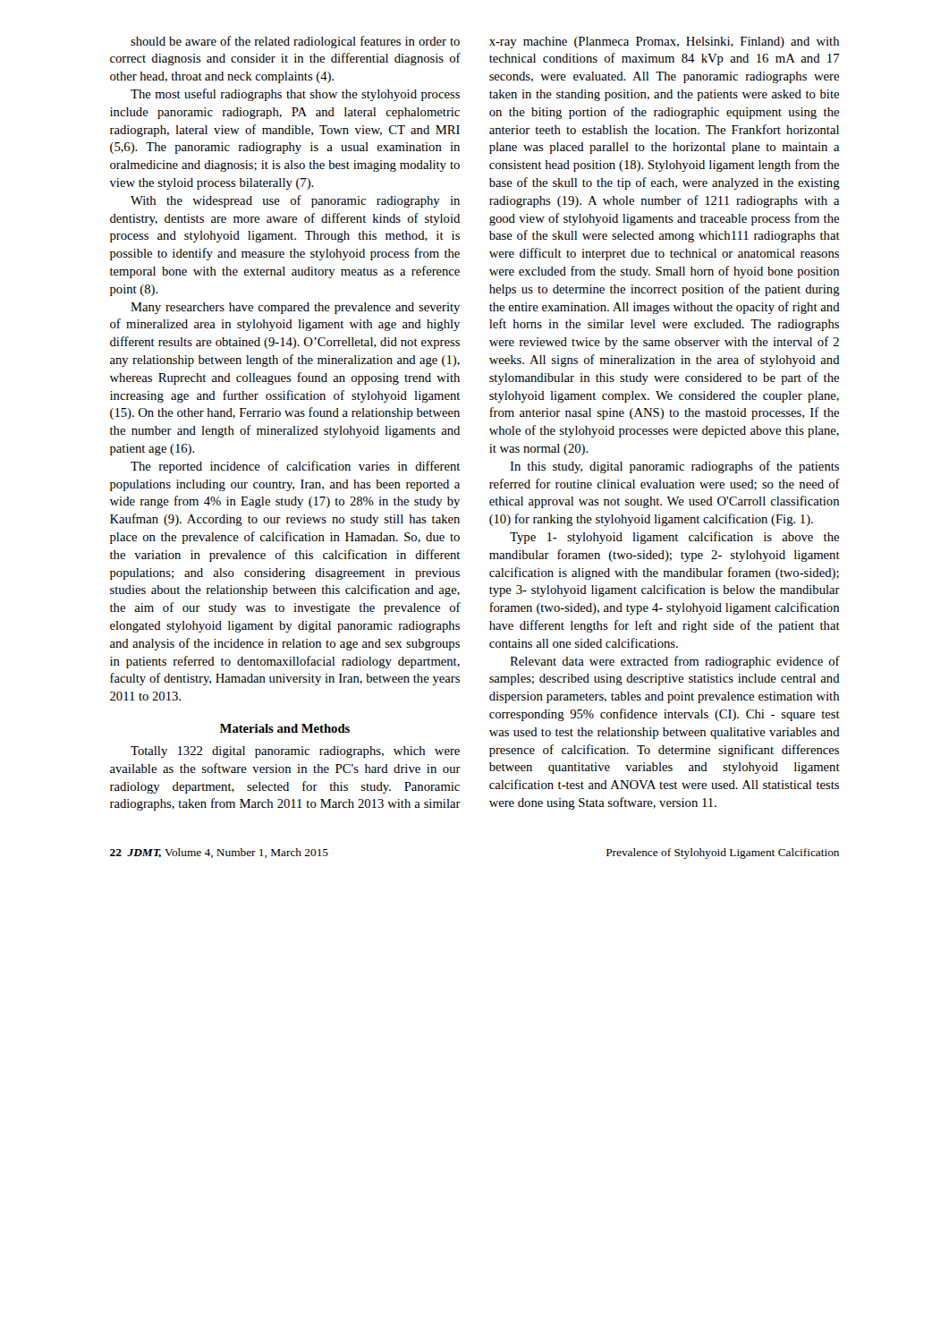should be aware of the related radiological features in order to correct diagnosis and consider it in the differential diagnosis of other head, throat and neck complaints (4).
The most useful radiographs that show the stylohyoid process include panoramic radiograph, PA and lateral cephalometric radiograph, lateral view of mandible, Town view, CT and MRI (5,6). The panoramic radiography is a usual examination in oralmedicine and diagnosis; it is also the best imaging modality to view the styloid process bilaterally (7).
With the widespread use of panoramic radiography in dentistry, dentists are more aware of different kinds of styloid process and stylohyoid ligament. Through this method, it is possible to identify and measure the stylohyoid process from the temporal bone with the external auditory meatus as a reference point (8).
Many researchers have compared the prevalence and severity of mineralized area in stylohyoid ligament with age and highly different results are obtained (9-14). O’Correlletal, did not express any relationship between length of the mineralization and age (1), whereas Ruprecht and colleagues found an opposing trend with increasing age and further ossification of stylohyoid ligament (15). On the other hand, Ferrario was found a relationship between the number and length of mineralized stylohyoid ligaments and patient age (16).
The reported incidence of calcification varies in different populations including our country, Iran, and has been reported a wide range from 4% in Eagle study (17) to 28% in the study by Kaufman (9). According to our reviews no study still has taken place on the prevalence of calcification in Hamadan. So, due to the variation in prevalence of this calcification in different populations; and also considering disagreement in previous studies about the relationship between this calcification and age, the aim of our study was to investigate the prevalence of elongated stylohyoid ligament by digital panoramic radiographs and analysis of the incidence in relation to age and sex subgroups in patients referred to dentomaxillofacial radiology department, faculty of dentistry, Hamadan university in Iran, between the years 2011 to 2013.
Materials and Methods
Totally 1322 digital panoramic radiographs, which were available as the software version in the PC's hard drive in our radiology department, selected for this study. Panoramic radiographs, taken from March 2011 to March 2013 with a similar x-ray machine (Planmeca Promax, Helsinki, Finland) and with technical conditions of maximum 84 kVp and 16 mA and 17 seconds, were evaluated. All The panoramic radiographs were taken in the standing position, and the patients were asked to bite on the biting portion of the radiographic equipment using the anterior teeth to establish the location. The Frankfort horizontal plane was placed parallel to the horizontal plane to maintain a consistent head position (18). Stylohyoid ligament length from the base of the skull to the tip of each, were analyzed in the existing radiographs (19). A whole number of 1211 radiographs with a good view of stylohyoid ligaments and traceable process from the base of the skull were selected among which111 radiographs that were difficult to interpret due to technical or anatomical reasons were excluded from the study. Small horn of hyoid bone position helps us to determine the incorrect position of the patient during the entire examination. All images without the opacity of right and left horns in the similar level were excluded. The radiographs were reviewed twice by the same observer with the interval of 2 weeks. All signs of mineralization in the area of stylohyoid and stylomandibular in this study were considered to be part of the stylohyoid ligament complex. We considered the coupler plane, from anterior nasal spine (ANS) to the mastoid processes, If the whole of the stylohyoid processes were depicted above this plane, it was normal (20).
In this study, digital panoramic radiographs of the patients referred for routine clinical evaluation were used; so the need of ethical approval was not sought. We used O'Carroll classification (10) for ranking the stylohyoid ligament calcification (Fig. 1).
Type 1- stylohyoid ligament calcification is above the mandibular foramen (two-sided); type 2- stylohyoid ligament calcification is aligned with the mandibular foramen (two-sided); type 3- stylohyoid ligament calcification is below the mandibular foramen (two-sided), and type 4- stylohyoid ligament calcification have different lengths for left and right side of the patient that contains all one sided calcifications.
Relevant data were extracted from radiographic evidence of samples; described using descriptive statistics include central and dispersion parameters, tables and point prevalence estimation with corresponding 95% confidence intervals (CI). Chi - square test was used to test the relationship between qualitative variables and presence of calcification. To determine significant differences between quantitative variables and stylohyoid ligament calcification t-test and ANOVA test were used. All statistical tests were done using Stata software, version 11.
22 JDMT, Volume 4, Number 1, March 2015
Prevalence of Stylohyoid Ligament Calcification